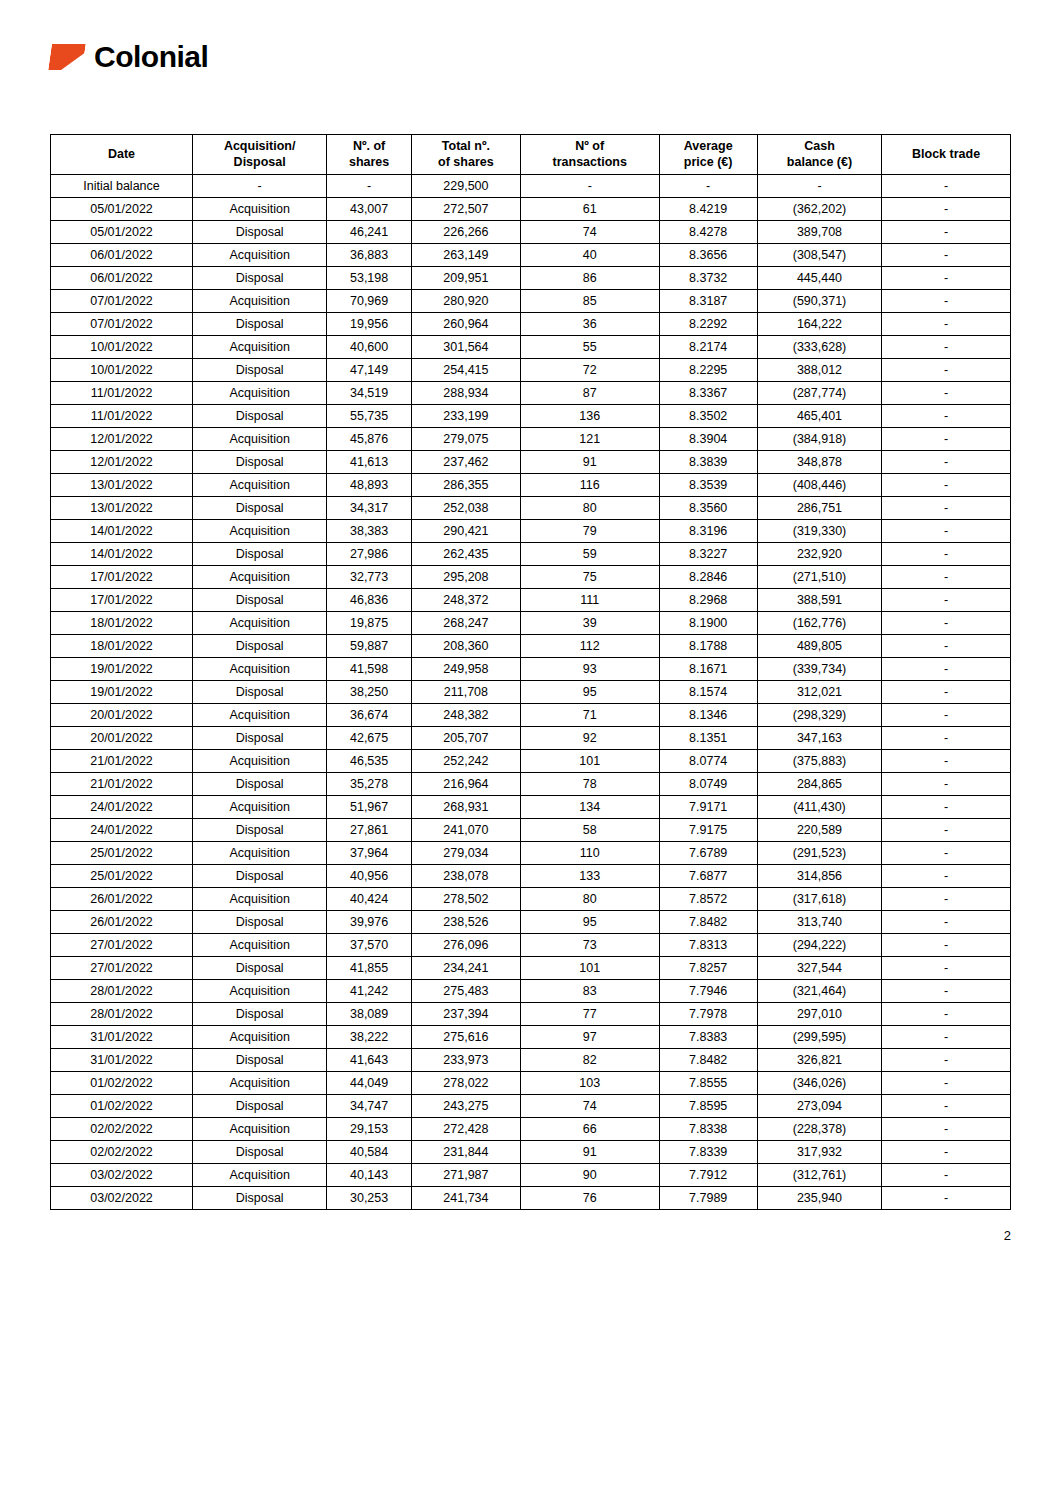Colonial
| Date | Acquisition/ Disposal | Nº. of shares | Total nº. of shares | Nº of transactions | Average price (€) | Cash balance (€) | Block trade |
| --- | --- | --- | --- | --- | --- | --- | --- |
| Initial balance | - | - | 229,500 | - | - | - | - |
| 05/01/2022 | Acquisition | 43,007 | 272,507 | 61 | 8.4219 | (362,202) | - |
| 05/01/2022 | Disposal | 46,241 | 226,266 | 74 | 8.4278 | 389,708 | - |
| 06/01/2022 | Acquisition | 36,883 | 263,149 | 40 | 8.3656 | (308,547) | - |
| 06/01/2022 | Disposal | 53,198 | 209,951 | 86 | 8.3732 | 445,440 | - |
| 07/01/2022 | Acquisition | 70,969 | 280,920 | 85 | 8.3187 | (590,371) | - |
| 07/01/2022 | Disposal | 19,956 | 260,964 | 36 | 8.2292 | 164,222 | - |
| 10/01/2022 | Acquisition | 40,600 | 301,564 | 55 | 8.2174 | (333,628) | - |
| 10/01/2022 | Disposal | 47,149 | 254,415 | 72 | 8.2295 | 388,012 | - |
| 11/01/2022 | Acquisition | 34,519 | 288,934 | 87 | 8.3367 | (287,774) | - |
| 11/01/2022 | Disposal | 55,735 | 233,199 | 136 | 8.3502 | 465,401 | - |
| 12/01/2022 | Acquisition | 45,876 | 279,075 | 121 | 8.3904 | (384,918) | - |
| 12/01/2022 | Disposal | 41,613 | 237,462 | 91 | 8.3839 | 348,878 | - |
| 13/01/2022 | Acquisition | 48,893 | 286,355 | 116 | 8.3539 | (408,446) | - |
| 13/01/2022 | Disposal | 34,317 | 252,038 | 80 | 8.3560 | 286,751 | - |
| 14/01/2022 | Acquisition | 38,383 | 290,421 | 79 | 8.3196 | (319,330) | - |
| 14/01/2022 | Disposal | 27,986 | 262,435 | 59 | 8.3227 | 232,920 | - |
| 17/01/2022 | Acquisition | 32,773 | 295,208 | 75 | 8.2846 | (271,510) | - |
| 17/01/2022 | Disposal | 46,836 | 248,372 | 111 | 8.2968 | 388,591 | - |
| 18/01/2022 | Acquisition | 19,875 | 268,247 | 39 | 8.1900 | (162,776) | - |
| 18/01/2022 | Disposal | 59,887 | 208,360 | 112 | 8.1788 | 489,805 | - |
| 19/01/2022 | Acquisition | 41,598 | 249,958 | 93 | 8.1671 | (339,734) | - |
| 19/01/2022 | Disposal | 38,250 | 211,708 | 95 | 8.1574 | 312,021 | - |
| 20/01/2022 | Acquisition | 36,674 | 248,382 | 71 | 8.1346 | (298,329) | - |
| 20/01/2022 | Disposal | 42,675 | 205,707 | 92 | 8.1351 | 347,163 | - |
| 21/01/2022 | Acquisition | 46,535 | 252,242 | 101 | 8.0774 | (375,883) | - |
| 21/01/2022 | Disposal | 35,278 | 216,964 | 78 | 8.0749 | 284,865 | - |
| 24/01/2022 | Acquisition | 51,967 | 268,931 | 134 | 7.9171 | (411,430) | - |
| 24/01/2022 | Disposal | 27,861 | 241,070 | 58 | 7.9175 | 220,589 | - |
| 25/01/2022 | Acquisition | 37,964 | 279,034 | 110 | 7.6789 | (291,523) | - |
| 25/01/2022 | Disposal | 40,956 | 238,078 | 133 | 7.6877 | 314,856 | - |
| 26/01/2022 | Acquisition | 40,424 | 278,502 | 80 | 7.8572 | (317,618) | - |
| 26/01/2022 | Disposal | 39,976 | 238,526 | 95 | 7.8482 | 313,740 | - |
| 27/01/2022 | Acquisition | 37,570 | 276,096 | 73 | 7.8313 | (294,222) | - |
| 27/01/2022 | Disposal | 41,855 | 234,241 | 101 | 7.8257 | 327,544 | - |
| 28/01/2022 | Acquisition | 41,242 | 275,483 | 83 | 7.7946 | (321,464) | - |
| 28/01/2022 | Disposal | 38,089 | 237,394 | 77 | 7.7978 | 297,010 | - |
| 31/01/2022 | Acquisition | 38,222 | 275,616 | 97 | 7.8383 | (299,595) | - |
| 31/01/2022 | Disposal | 41,643 | 233,973 | 82 | 7.8482 | 326,821 | - |
| 01/02/2022 | Acquisition | 44,049 | 278,022 | 103 | 7.8555 | (346,026) | - |
| 01/02/2022 | Disposal | 34,747 | 243,275 | 74 | 7.8595 | 273,094 | - |
| 02/02/2022 | Acquisition | 29,153 | 272,428 | 66 | 7.8338 | (228,378) | - |
| 02/02/2022 | Disposal | 40,584 | 231,844 | 91 | 7.8339 | 317,932 | - |
| 03/02/2022 | Acquisition | 40,143 | 271,987 | 90 | 7.7912 | (312,761) | - |
| 03/02/2022 | Disposal | 30,253 | 241,734 | 76 | 7.7989 | 235,940 | - |
2